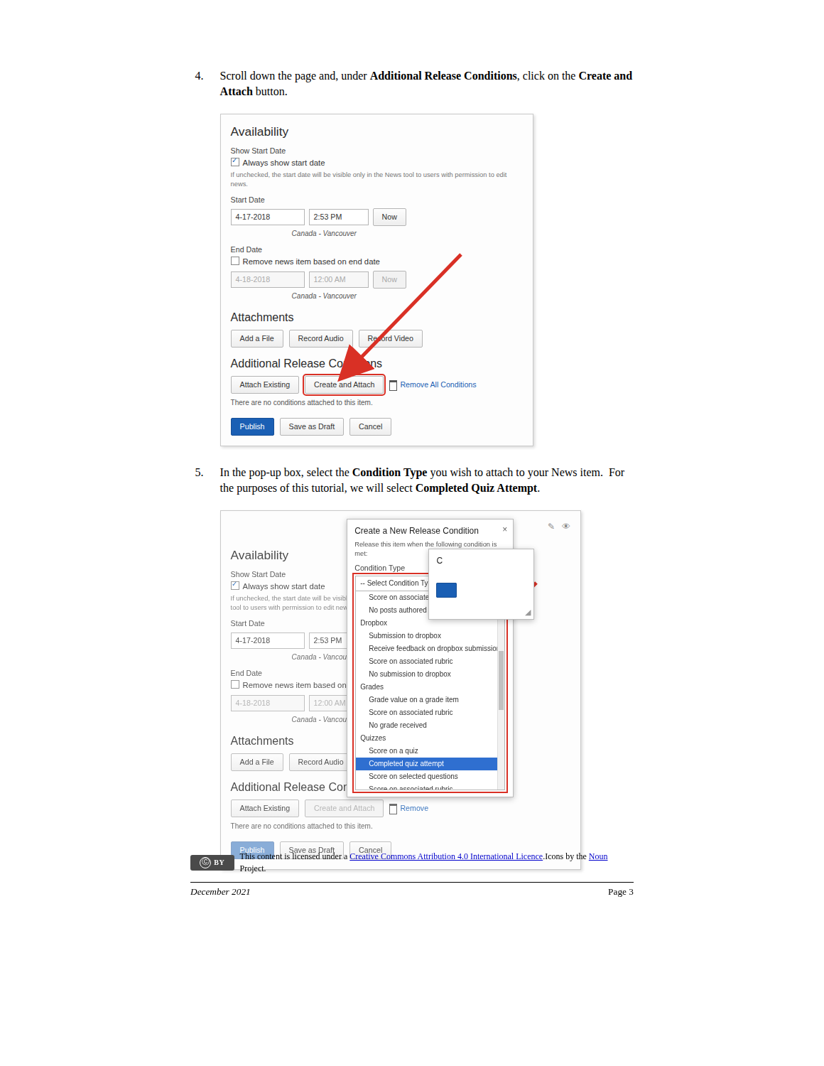4. Scroll down the page and, under Additional Release Conditions, click on the Create and Attach button.
Availability
Show Start Date
Always show start date
If unchecked, the start date will be visible only in the News tool to users with permission to edit news.
Start Date
4-17-2018 2:53 PM Now
Canada - Vancouver
End Date
Remove news item based on end date
4-18-2018 12:00 AM Now
Canada - Vancouver
Attachments
Add a File Record Audio Record Video
Additional Release Conditions
Attach Existing Create and Attach Remove All Conditions
There are no conditions attached to this item.
Publish Save as Draft Cancel
5. In the pop-up box, select the Condition Type you wish to attach to your News item. For the purposes of this tutorial, we will select Completed Quiz Attempt.
Availability
Show Start Date
Always show start date
If unchecked, the start date will be visible only in the News tool to users with permission to edit news.
Start Date
4-17-2018 2:53 PM Now
Canada - Vancouver
End Date
Remove news item based on end date
4-18-2018 12:00 AM Now
Canada - Vancouver
Attachments
Add a File Record Audio Record Video
Additional Release Conditions
Attach Existing Create and Attach Remove
There are no conditions attached to this item.
Publish Save as Draft Cancel
✎👁
×
Create a New Release Condition
Release this item when the following condition is met:
Condition Type
-- Select Condition Type --
Score on associated rubric
No posts authored in topic
Dropbox
Submission to dropbox
Receive feedback on dropbox submission
Score on associated rubric
No submission to dropbox
Grades
Grade value on a grade item
Score on associated rubric
No grade received
Quizzes
Score on a quiz
Completed quiz attempt
Score on selected questions
Score on associated rubric
No completed quiz attempt
Surveys
Completed survey attempt
No completed survey attempt
C
◢
Ⓒ BY
This content is licensed under a Creative Commons Attribution 4.0 International Licence.Icons by the Noun Project.
December 2021
Page 3